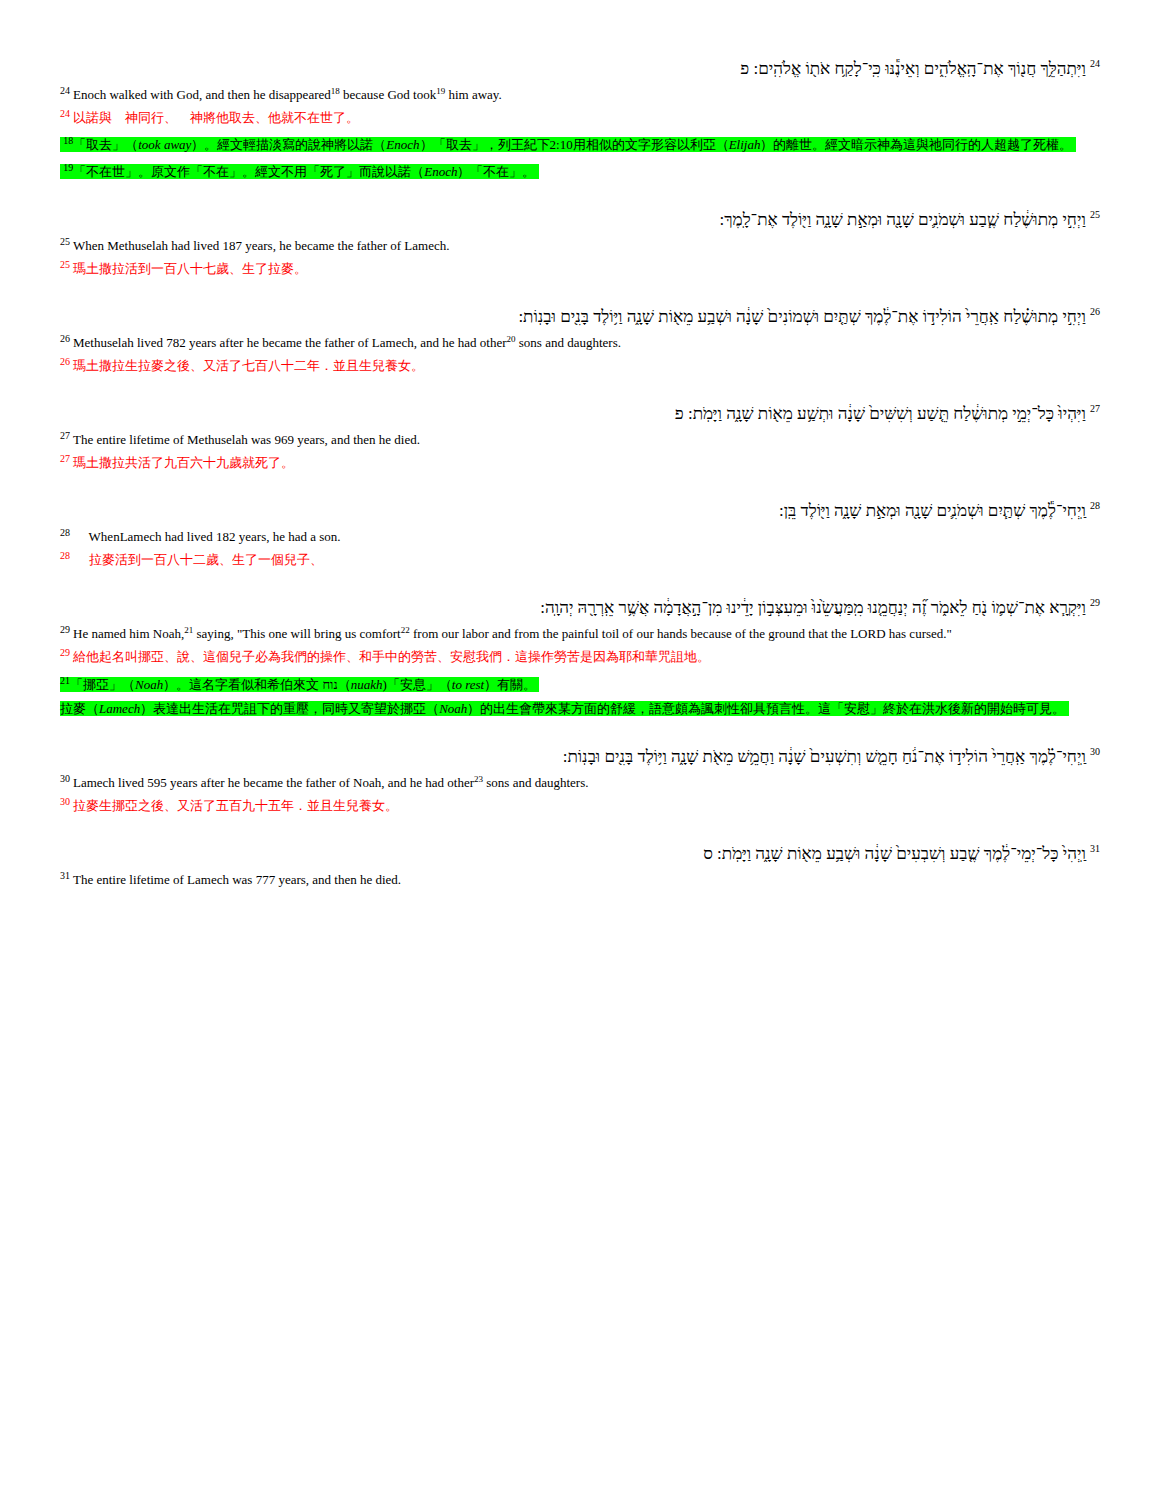24 וַיִּתְהַלֵּ֥ךְ חֲנ֖וֹךְ אֶת־הָֽאֱלֹהִ֑ים וְאֵינֶ֕נּוּ כִּֽי־לָקַ֥ח אֹת֖וֹ אֱלֹהִֽים: פ
24 Enoch walked with God, and then he disappeared18 because God took19 him away.
24以諾與　神同行、　神將他取去、他就不在世了。
18「取去」（took away）。經文輕描淡寫的說神將以諾（Enoch）「取去」，列王紀下2:10用相似的文字形容以利亞（Elijah）的離世。經文暗示神為這與祂同行的人超越了死權。
19「不在世」。原文作「不在」。經文不用「死了」而說以諾（Enoch）「不在」。
25 וַיְחִ֣י מְתוּשֶׁ֔לַח שֶׁ֧בַע וּשְׁמֹנִ֛ים שָׁנָ֖ה וּמְאַ֣ת שָׁנָ֑ה וַיּ֖וֹלֶד אֶת־לָֽמֶךְ:
25 When Methuselah had lived 187 years, he became the father of Lamech.
25瑪土撒拉活到一百八十七歲、生了拉麥。
26 וַיְחִ֣י מְתוּשֶׁ֗לַח אַֽחֲרֵי֙ הוֹלִיד֣וֹ אֶת־לֶ֔מֶךְ שְׁתַּ֤יִם וּשְׁמוֹנִים֙ שָׁנָ֔ה וּשְׁבַ֥ע מֵא֖וֹת שָׁנָ֑ה וַיּ֥וֹלֶד בָּנִ֖ים וּבָנֽוֹת:
26 Methuselah lived 782 years after he became the father of Lamech, and he had other20 sons and daughters.
26瑪土撒拉生拉麥之後、又活了七百八十二年．並且生兒養女。
27 וַיִּהְיוּ֙ כָּל־יְמֵ֣י מְתוּשֶׁ֔לַח תֵּ֤שַׁע וְשִׁשִּׁים֙ שָׁנָ֔ה וּתְשַׁ֥ע מֵא֖וֹת שָׁנָ֑ה וַיָּמֹֽת: פ
27 The entire lifetime of Methuselah was 969 years, and then he died.
27瑪土撒拉共活了九百六十九歲就死了。
28 וַֽיְחִי־לֶ֕מֶךְ שְׁתַּ֧יִם וּשְׁמֹנִ֛ים שָׁנָ֖ה וּמְאַ֣ת שָׁנָ֑ה וַיּ֖וֹלֶד בֵּֽן:
28 WhenLamech had lived 182 years, he had a son.
28 拉麥活到一百八十二歲、生了一個兒子、
29 וַיִּקְרָ֧א אֶת־שְׁמ֛וֹ נֹ֖חַ לֵאמֹ֑ר זֶ֞ה יְנַחֲמֵ֤נוּ מִֽמַּעֲשֵׂ֙נוּ֙ וּמֵעִצְּב֣וֹן יָדֵ֔ינוּ מִן־הָ֣אֲדָמָ֔ה אֲשֶׁ֥ר אֵֽרְרָ֖הּ יְהוָֽה:
29 He named him Noah,21 saying, "This one will bring us comfort22 from our labor and from the painful toil of our hands because of the ground that the LORD has cursed."
29給他起名叫挪亞、說、這個兒子必為我們的操作、和手中的勞苦、安慰我們．這操作勞苦是因為耶和華咒詛地。
21「挪亞」（Noah）。這名字看似和希伯來文 נוח（nuakh)「安息」（to rest）有關。
拉麥（Lamech）表達出生活在咒詛下的重壓，同時又寄望於挪亞（Noah）的出生會帶來某方面的舒緩，語意頗為諷刺性卻具預言性。這「安慰」終於在洪水後新的開始時可見。
30 וַֽיְחִי־לֶ֗מֶךְ אַֽחֲרֵי֙ הוֹלִיד֣וֹ אֶת־נֹ֔חַ חָמֵ֤שׁ וְתִשְׁעִים֙ שָׁנָ֔ה וַחֲמֵ֥שׁ מֵאֹ֖ת שָׁנָ֑ה וַיּ֥וֹלֶד בָּנִ֖ים וּבָנֽוֹת:
30 Lamech lived 595 years after he became the father of Noah, and he had other23 sons and daughters.
30拉麥生挪亞之後、又活了五百九十五年．並且生兒養女。
31 וַֽיְהִי֙ כָּל־יְמֵי־לֶ֔מֶךְ שֶׁ֤בַע וְשִׁבְעִים֙ שָׁנָ֔ה וּשְׁבַ֥ע מֵא֖וֹת שָׁנָ֑ה וַיָּמֹֽת: ס
31 The entire lifetime of Lamech was 777 years, and then he died.